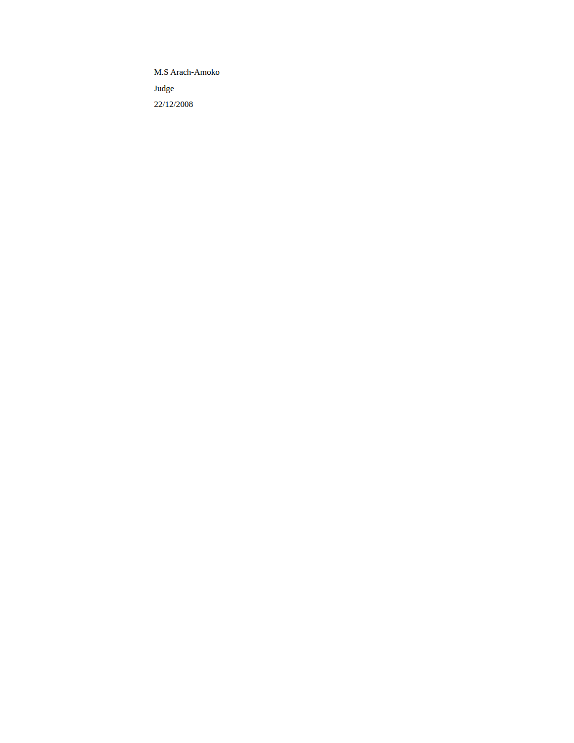M.S Arach-Amoko
Judge
22/12/2008